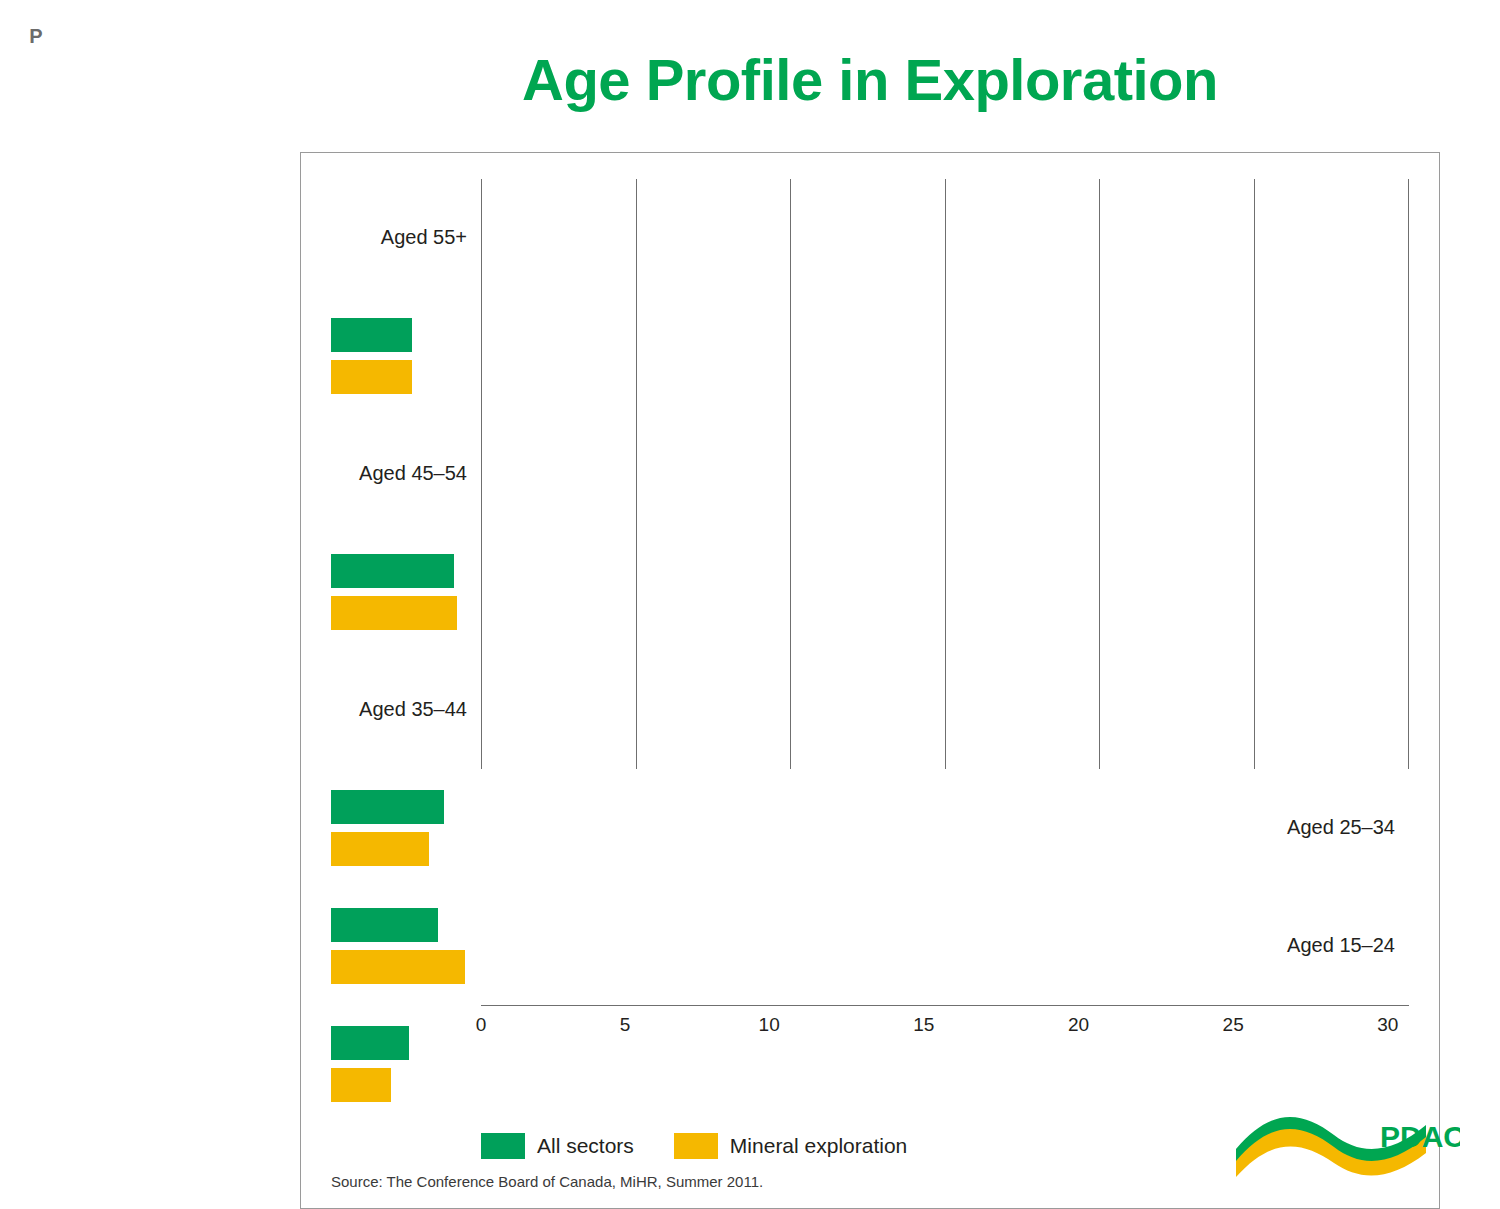P
Age Profile in Exploration
Aged 55+
Aged 45–54
Aged 35–44
Aged 25–34
Aged 15–24
0 5 10 15 20 25 30
All sectors
Mineral exploration
Source: The Conference Board of Canada, MiHR, Summer 2011.
PDAC PDAC